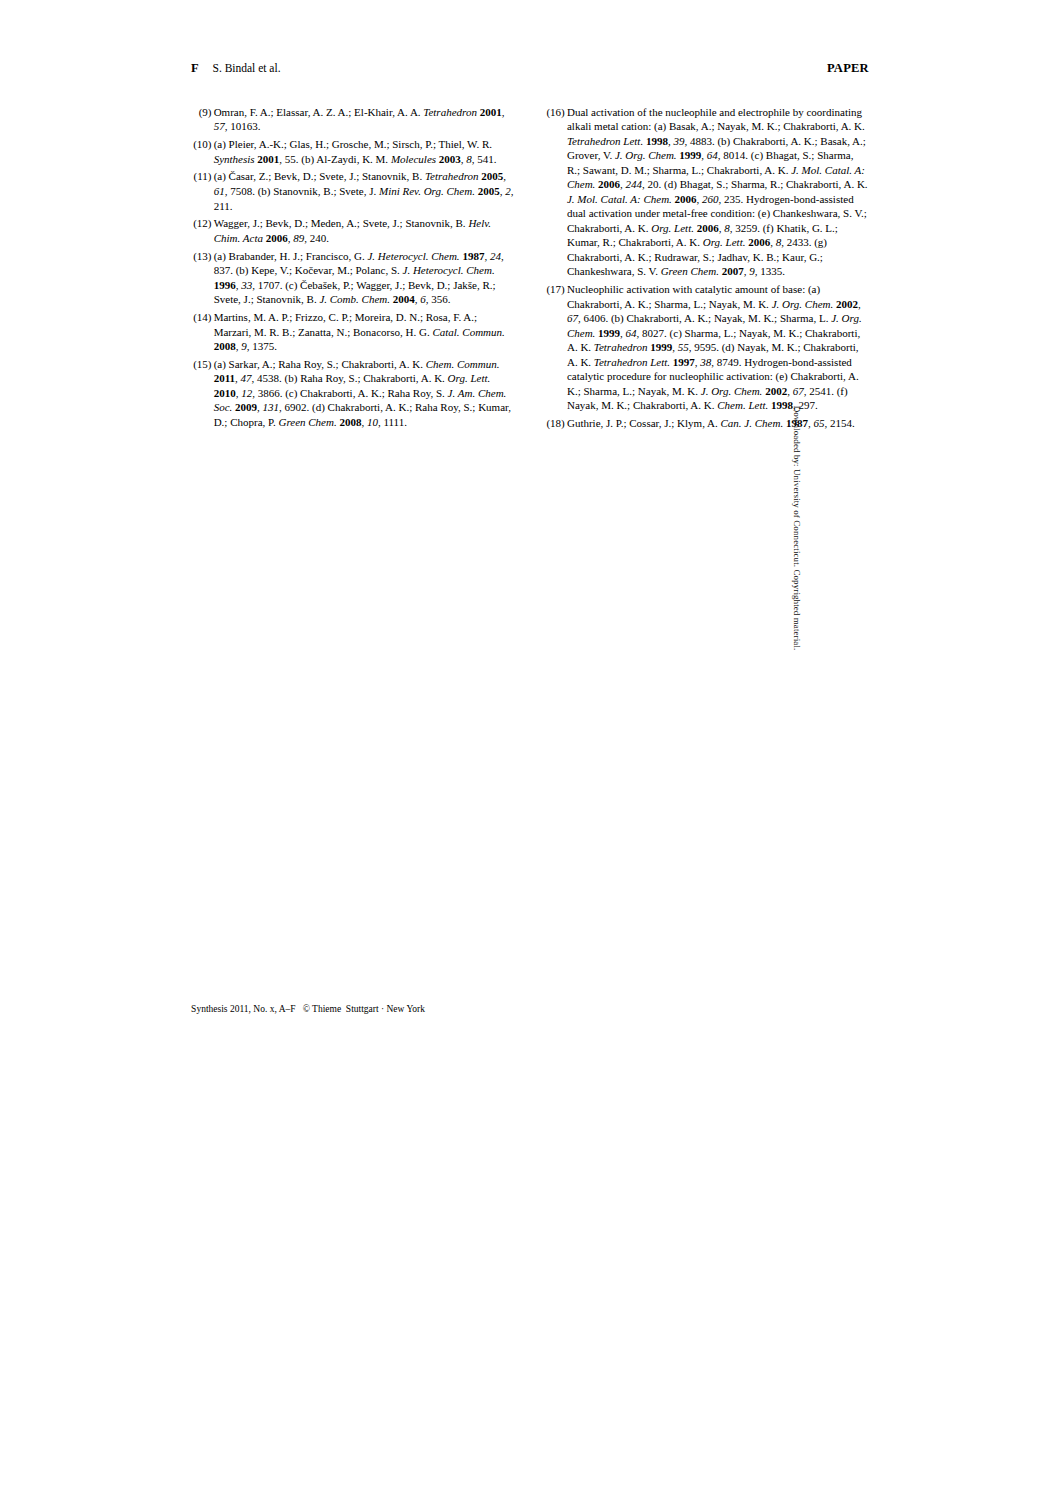FS. Bindal et al.
PAPER
(9) Omran, F. A.; Elassar, A. Z. A.; El-Khair, A. A. Tetrahedron 2001, 57, 10163.
(10)(a) Pleier, A.-K.; Glas, H.; Grosche, M.; Sirsch, P.; Thiel, W. R. Synthesis 2001, 55. (b) Al-Zaydi, K. M. Molecules 2003, 8, 541.
(11)(a) Časar, Z.; Bevk, D.; Svete, J.; Stanovnik, B. Tetrahedron 2005, 61, 7508. (b) Stanovnik, B.; Svete, J. Mini Rev. Org. Chem. 2005, 2, 211.
(12) Wagger, J.; Bevk, D.; Meden, A.; Svete, J.; Stanovnik, B. Helv. Chim. Acta 2006, 89, 240.
(13)(a) Brabander, H. J.; Francisco, G. J. Heterocycl. Chem. 1987, 24, 837. (b) Kepe, V.; Kočevar, M.; Polanc, S. J. Heterocycl. Chem. 1996, 33, 1707. (c) Čebašek, P.; Wagger, J.; Bevk, D.; Jakše, R.; Svete, J.; Stanovnik, B. J. Comb. Chem. 2004, 6, 356.
(14) Martins, M. A. P.; Frizzo, C. P.; Moreira, D. N.; Rosa, F. A.; Marzari, M. R. B.; Zanatta, N.; Bonacorso, H. G. Catal. Commun. 2008, 9, 1375.
(15)(a) Sarkar, A.; Raha Roy, S.; Chakraborti, A. K. Chem. Commun. 2011, 47, 4538. (b) Raha Roy, S.; Chakraborti, A. K. Org. Lett. 2010, 12, 3866. (c) Chakraborti, A. K.; Raha Roy, S. J. Am. Chem. Soc. 2009, 131, 6902. (d) Chakraborti, A. K.; Raha Roy, S.; Kumar, D.; Chopra, P. Green Chem. 2008, 10, 1111.
(16) Dual activation of the nucleophile and electrophile by coordinating alkali metal cation: (a) Basak, A.; Nayak, M. K.; Chakraborti, A. K. Tetrahedron Lett. 1998, 39, 4883. (b) Chakraborti, A. K.; Basak, A.; Grover, V. J. Org. Chem. 1999, 64, 8014. (c) Bhagat, S.; Sharma, R.; Sawant, D. M.; Sharma, L.; Chakraborti, A. K. J. Mol. Catal. A: Chem. 2006, 244, 20. (d) Bhagat, S.; Sharma, R.; Chakraborti, A. K. J. Mol. Catal. A: Chem. 2006, 260, 235. Hydrogen-bond-assisted dual activation under metal-free condition: (e) Chankeshwara, S. V.; Chakraborti, A. K. Org. Lett. 2006, 8, 3259. (f) Khatik, G. L.; Kumar, R.; Chakraborti, A. K. Org. Lett. 2006, 8, 2433. (g) Chakraborti, A. K.; Rudrawar, S.; Jadhav, K. B.; Kaur, G.; Chankeshwara, S. V. Green Chem. 2007, 9, 1335.
(17) Nucleophilic activation with catalytic amount of base: (a) Chakraborti, A. K.; Sharma, L.; Nayak, M. K. J. Org. Chem. 2002, 67, 6406. (b) Chakraborti, A. K.; Nayak, M. K.; Sharma, L. J. Org. Chem. 1999, 64, 8027. (c) Sharma, L.; Nayak, M. K.; Chakraborti, A. K. Tetrahedron 1999, 55, 9595. (d) Nayak, M. K.; Chakraborti, A. K. Tetrahedron Lett. 1997, 38, 8749. Hydrogen-bond-assisted catalytic procedure for nucleophilic activation: (e) Chakraborti, A. K.; Sharma, L.; Nayak, M. K. J. Org. Chem. 2002, 67, 2541. (f) Nayak, M. K.; Chakraborti, A. K. Chem. Lett. 1998, 297.
(18) Guthrie, J. P.; Cossar, J.; Klym, A. Can. J. Chem. 1987, 65, 2154.
Synthesis 2011, No. x, A–F © Thieme Stuttgart · New York
Downloaded by: University of Connecticut. Copyrighted material.